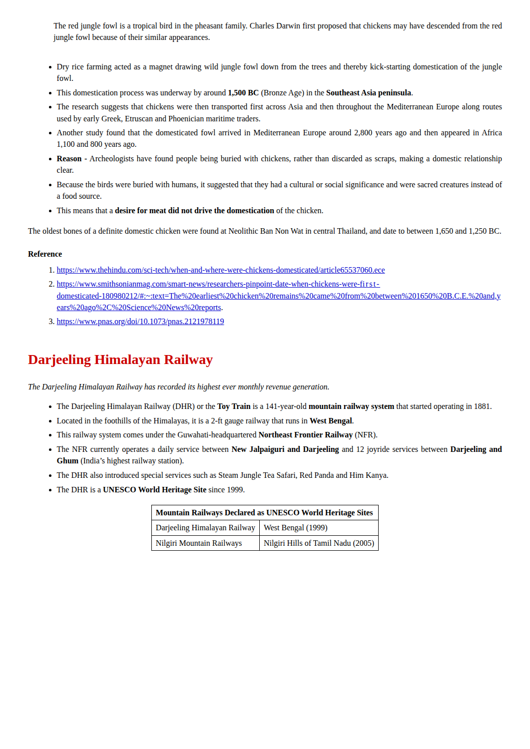The red jungle fowl is a tropical bird in the pheasant family. Charles Darwin first proposed that chickens may have descended from the red jungle fowl because of their similar appearances.
Dry rice farming acted as a magnet drawing wild jungle fowl down from the trees and thereby kick-starting domestication of the jungle fowl.
This domestication process was underway by around 1,500 BC (Bronze Age) in the Southeast Asia peninsula.
The research suggests that chickens were then transported first across Asia and then throughout the Mediterranean Europe along routes used by early Greek, Etruscan and Phoenician maritime traders.
Another study found that the domesticated fowl arrived in Mediterranean Europe around 2,800 years ago and then appeared in Africa 1,100 and 800 years ago.
Reason - Archeologists have found people being buried with chickens, rather than discarded as scraps, making a domestic relationship clear.
Because the birds were buried with humans, it suggested that they had a cultural or social significance and were sacred creatures instead of a food source.
This means that a desire for meat did not drive the domestication of the chicken.
The oldest bones of a definite domestic chicken were found at Neolithic Ban Non Wat in central Thailand, and date to between 1,650 and 1,250 BC.
Reference
https://www.thehindu.com/sci-tech/when-and-where-were-chickens-domesticated/article65537060.ece
https://www.smithsonianmag.com/smart-news/researchers-pinpoint-date-when-chickens-were-first-
domesticated-180980212/#:~:text=The%20earliest%20chicken%20remains%20came%20from%20between%201650%20B.C.E.%20and,years%20ago%2C%20Science%20News%20reports.
https://www.pnas.org/doi/10.1073/pnas.2121978119
Darjeeling Himalayan Railway
The Darjeeling Himalayan Railway has recorded its highest ever monthly revenue generation.
The Darjeeling Himalayan Railway (DHR) or the Toy Train is a 141-year-old mountain railway system that started operating in 1881.
Located in the foothills of the Himalayas, it is a 2-ft gauge railway that runs in West Bengal.
This railway system comes under the Guwahati-headquartered Northeast Frontier Railway (NFR).
The NFR currently operates a daily service between New Jalpaiguri and Darjeeling and 12 joyride services between Darjeeling and Ghum (India’s highest railway station).
The DHR also introduced special services such as Steam Jungle Tea Safari, Red Panda and Him Kanya.
The DHR is a UNESCO World Heritage Site since 1999.
| Mountain Railways Declared as UNESCO World Heritage Sites |
| --- |
| Darjeeling Himalayan Railway | West Bengal (1999) |
| Nilgiri Mountain Railways | Nilgiri Hills of Tamil Nadu (2005) |